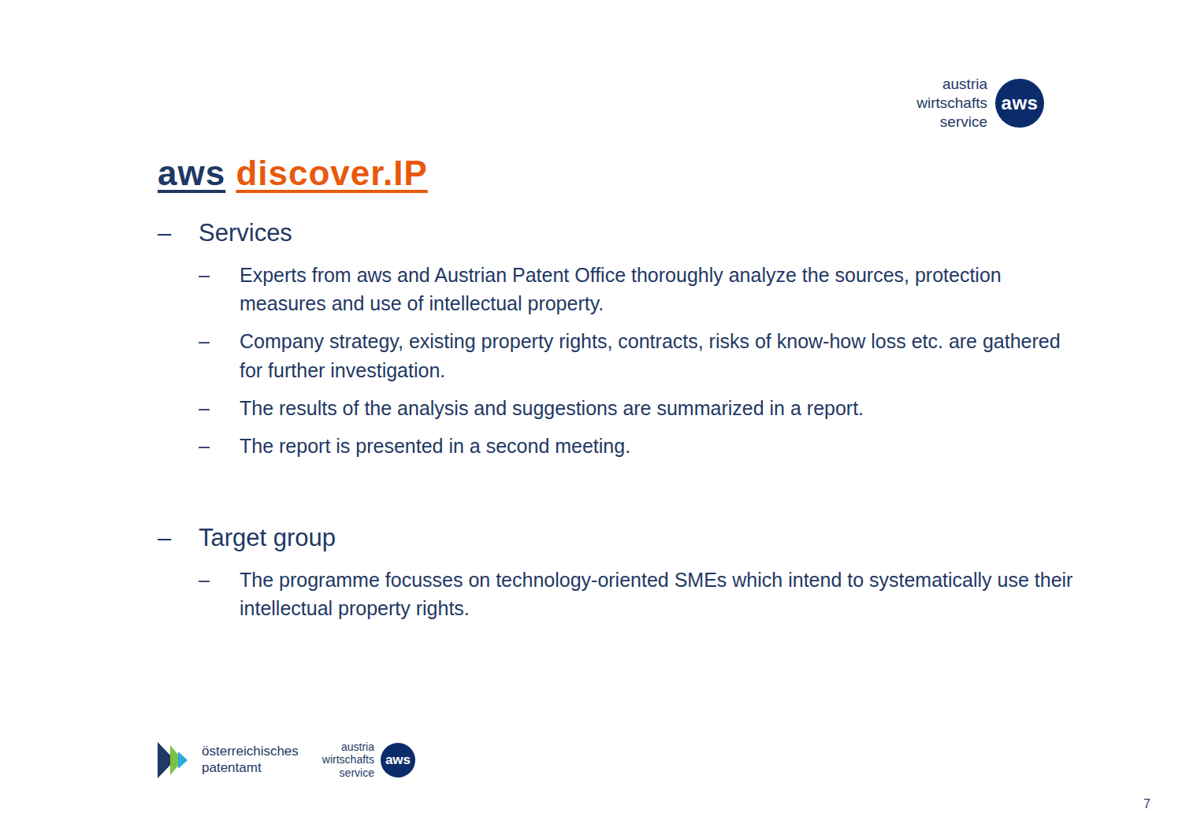austria
wirtschafts
service
aws
aws discover.IP
Services
Experts from aws and Austrian Patent Office thoroughly analyze the sources, protection measures and use of intellectual property.
Company strategy, existing property rights, contracts, risks of know-how loss etc. are gathered for further investigation.
The results of the analysis and suggestions are summarized in a report.
The report is presented in a second meeting.
Target group
The programme focusses on technology-oriented SMEs which intend to systematically use their intellectual property rights.
österreichisches
patentamt
austria
wirtschafts
service
aws
7